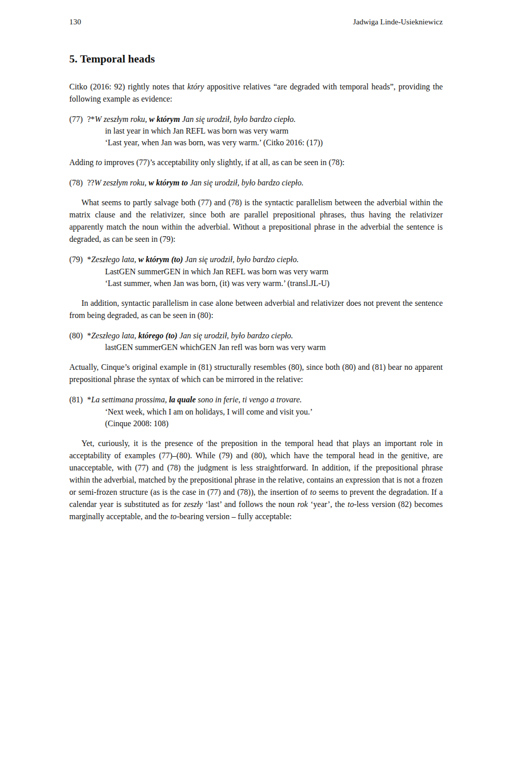130 Jadwiga Linde-Usiekniewicz
5. Temporal heads
Citko (2016: 92) rightly notes that który appositive relatives “are degraded with temporal heads”, providing the following example as evidence:
(77)?*W zeszłym roku, w którym Jan się urodził, było bardzo ciepło. in last year in which Jan REFL was born was very warm ‘Last year, when Jan was born, was very warm.’ (Citko 2016: (17))
Adding to improves (77)’s acceptability only slightly, if at all, as can be seen in (78):
(78)??W zeszłym roku, w którym to Jan się urodził, było bardzo ciepło.
What seems to partly salvage both (77) and (78) is the syntactic parallelism between the adverbial within the matrix clause and the relativizer, since both are parallel prepositional phrases, thus having the relativizer apparently match the noun within the adverbial. Without a prepositional phrase in the adverbial the sentence is degraded, as can be seen in (79):
(79)*Zeszłego lata, w którym (to) Jan się urodził, było bardzo ciepło. LastGEN summerGEN in which Jan REFL was born was very warm ‘Last summer, when Jan was born, (it) was very warm.’ (transl.JL-U)
In addition, syntactic parallelism in case alone between adverbial and relativizer does not prevent the sentence from being degraded, as can be seen in (80):
(80)*Zeszłego lata, którego (to) Jan się urodził, było bardzo ciepło. lastGEN summerGEN whichGEN Jan refl was born was very warm
Actually, Cinque’s original example in (81) structurally resembles (80), since both (80) and (81) bear no apparent prepositional phrase the syntax of which can be mirrored in the relative:
(81)*La settimana prossima, la quale sono in ferie, ti vengo a trovare. ‘Next week, which I am on holidays, I will come and visit you.’ (Cinque 2008: 108)
Yet, curiously, it is the presence of the preposition in the temporal head that plays an important role in acceptability of examples (77)–(80). While (79) and (80), which have the temporal head in the genitive, are unacceptable, with (77) and (78) the judgment is less straightforward. In addition, if the prepositional phrase within the adverbial, matched by the prepositional phrase in the relative, contains an expression that is not a frozen or semi-frozen structure (as is the case in (77) and (78)), the insertion of to seems to prevent the degradation. If a calendar year is substituted as for zeszły ‘last’ and follows the noun rok ‘year’, the to-less version (82) becomes marginally acceptable, and the to-bearing version – fully acceptable: